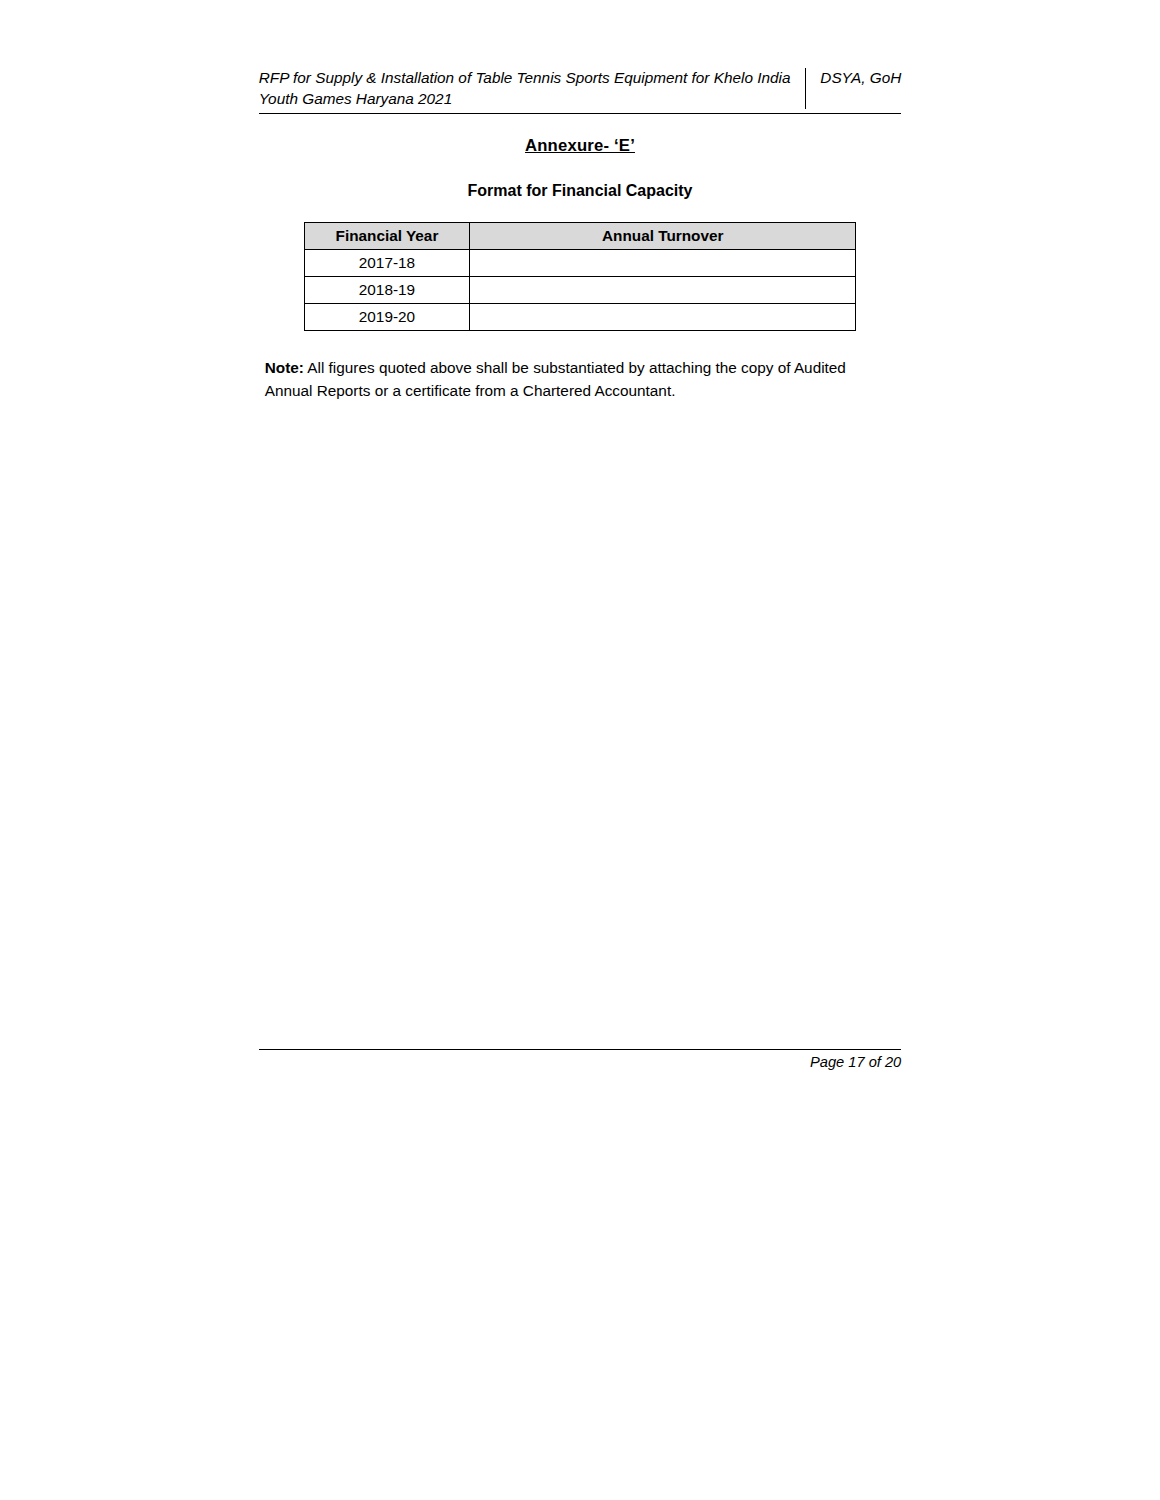RFP for Supply & Installation of Table Tennis Sports Equipment for Khelo India Youth Games Haryana 2021
DSYA, GoH
Annexure- ‘E’
Format for Financial Capacity
| Financial Year | Annual Turnover |
| --- | --- |
| 2017-18 | |
| 2018-19 | |
| 2019-20 | |
Note: All figures quoted above shall be substantiated by attaching the copy of Audited Annual Reports or a certificate from a Chartered Accountant.
Page 17 of 20